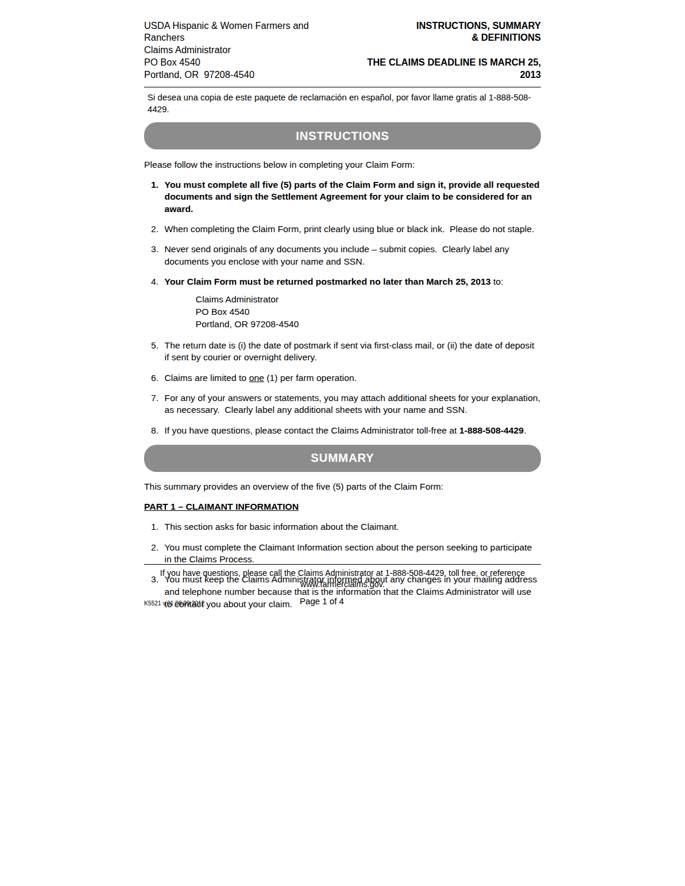USDA Hispanic & Women Farmers and Ranchers
Claims Administrator
PO Box 4540
Portland, OR 97208-4540
INSTRUCTIONS, SUMMARY
& DEFINITIONS
THE CLAIMS DEADLINE IS MARCH 25, 2013
Si desea una copia de este paquete de reclamación en español, por favor llame gratis al 1-888-508-4429.
INSTRUCTIONS
Please follow the instructions below in completing your Claim Form:
You must complete all five (5) parts of the Claim Form and sign it, provide all requested documents and sign the Settlement Agreement for your claim to be considered for an award.
When completing the Claim Form, print clearly using blue or black ink. Please do not staple.
Never send originals of any documents you include – submit copies. Clearly label any documents you enclose with your name and SSN.
Your Claim Form must be returned postmarked no later than March 25, 2013 to:
Claims Administrator
PO Box 4540
Portland, OR 97208-4540
The return date is (i) the date of postmark if sent via first-class mail, or (ii) the date of deposit if sent by courier or overnight delivery.
Claims are limited to one (1) per farm operation.
For any of your answers or statements, you may attach additional sheets for your explanation, as necessary. Clearly label any additional sheets with your name and SSN.
If you have questions, please contact the Claims Administrator toll-free at 1-888-508-4429.
SUMMARY
This summary provides an overview of the five (5) parts of the Claim Form:
PART 1 – CLAIMANT INFORMATION
This section asks for basic information about the Claimant.
You must complete the Claimant Information section about the person seeking to participate in the Claims Process.
You must keep the Claims Administrator informed about any changes in your mailing address and telephone number because that is the information that the Claims Administrator will use to contact you about your claim.
If you have questions, please call the Claims Administrator at 1-888-508-4429, toll free, or reference www.farmerclaims.gov.
K5521 v.01 08.09.2012
Page 1 of 4